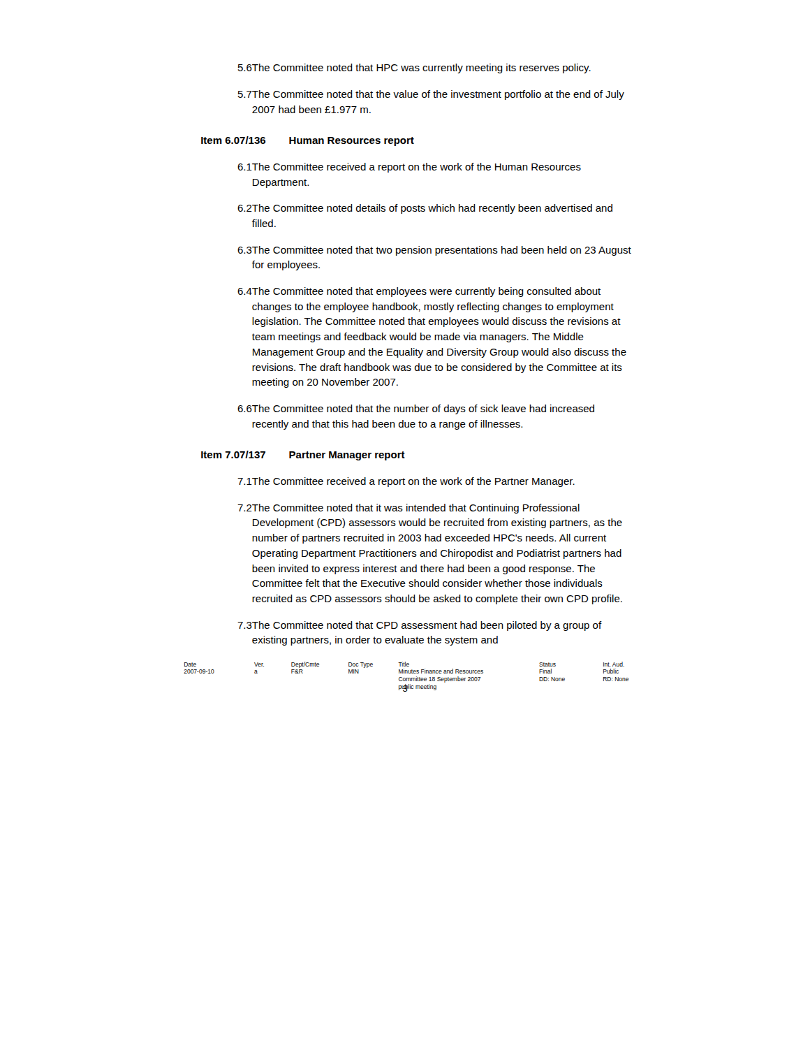5.6
The Committee noted that HPC was currently meeting its reserves policy.
5.7
The Committee noted that the value of the investment portfolio at the end of July 2007 had been £1.977 m.
Item 6.07/136
Human Resources report
6.1
The Committee received a report on the work of the Human Resources Department.
6.2
The Committee noted details of posts which had recently been advertised and filled.
6.3
The Committee noted that two pension presentations had been held on 23 August for employees.
6.4
The Committee noted that employees were currently being consulted about changes to the employee handbook, mostly reflecting changes to employment legislation. The Committee noted that employees would discuss the revisions at team meetings and feedback would be made via managers. The Middle Management Group and the Equality and Diversity Group would also discuss the revisions. The draft handbook was due to be considered by the Committee at its meeting on 20 November 2007.
6.6
The Committee noted that the number of days of sick leave had increased recently and that this had been due to a range of illnesses.
Item 7.07/137
Partner Manager report
7.1
The Committee received a report on the work of the Partner Manager.
7.2
The Committee noted that it was intended that Continuing Professional Development (CPD) assessors would be recruited from existing partners, as the number of partners recruited in 2003 had exceeded HPC's needs. All current Operating Department Practitioners and Chiropodist and Podiatrist partners had been invited to express interest and there had been a good response. The Committee felt that the Executive should consider whether those individuals recruited as CPD assessors should be asked to complete their own CPD profile.
7.3
The Committee noted that CPD assessment had been piloted by a group of existing partners, in order to evaluate the system and
Date 2007-09-10
Ver. a
Dept/Cmte F&R
Doc Type MIN
Title Minutes Finance and Resources Committee 18 September 2007 public meeting
Status Final DD: None
Int. Aud. Public RD: None
3